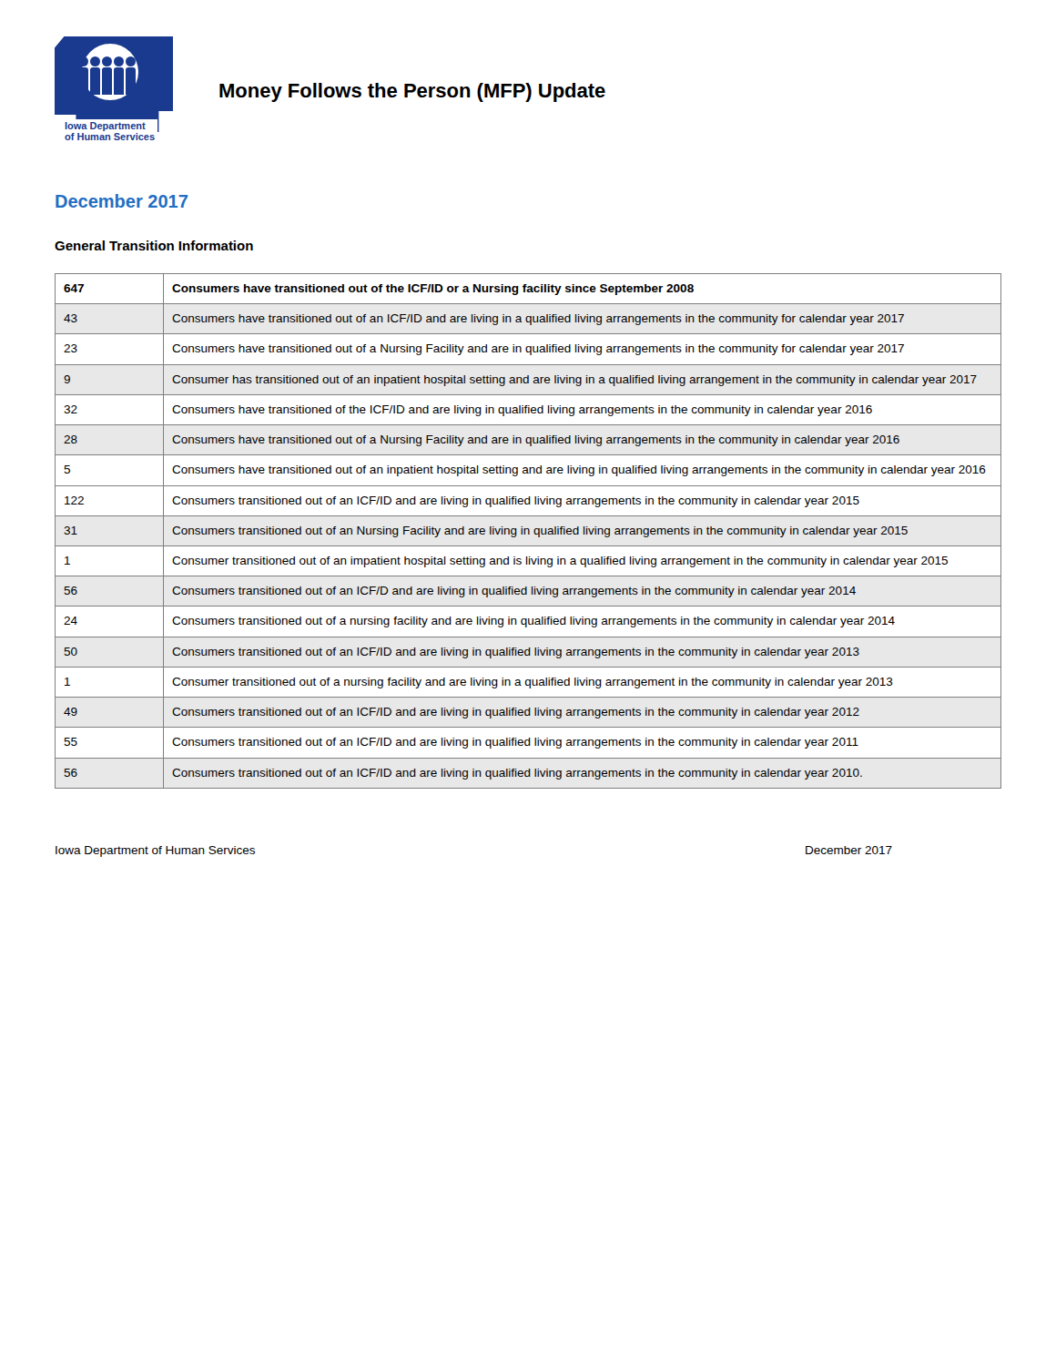Iowa Department
of Human Services
Money Follows the Person (MFP) Update
December 2017
General Transition Information
| 647 | Consumers have transitioned out of the ICF/ID or a Nursing facility since September 2008 |
| 43 | Consumers have transitioned out of an ICF/ID and are living in a qualified living arrangements in the community for calendar year 2017 |
| 23 | Consumers have transitioned out of a Nursing Facility and are in qualified living arrangements in the community for calendar year 2017 |
| 9 | Consumer has transitioned out of an inpatient hospital setting and are living in a qualified living arrangement in the community in calendar year 2017 |
| 32 | Consumers have transitioned of the ICF/ID and are living in qualified living arrangements in the community in calendar year 2016 |
| 28 | Consumers have transitioned out of a Nursing Facility and are in qualified living arrangements in the community in calendar year 2016 |
| 5 | Consumers have transitioned out of an inpatient hospital setting and are living in qualified living arrangements in the community in calendar year 2016 |
| 122 | Consumers transitioned out of an ICF/ID and are living in qualified living arrangements in the community in calendar year 2015 |
| 31 | Consumers transitioned out of an Nursing Facility and are living in qualified living arrangements in the community in calendar year 2015 |
| 1 | Consumer transitioned out of an impatient hospital setting and is living in a qualified living arrangement in the community in calendar year 2015 |
| 56 | Consumers transitioned out of an ICF/D and are living in qualified living arrangements in the community in calendar year 2014 |
| 24 | Consumers transitioned out of a nursing facility and are living in qualified living arrangements in the community in calendar year 2014 |
| 50 | Consumers transitioned out of an ICF/ID and are living in qualified living arrangements in the community in calendar year 2013 |
| 1 | Consumer transitioned out of a nursing facility and are living in a qualified living arrangement in the community in calendar year 2013 |
| 49 | Consumers transitioned out of an ICF/ID and are living in qualified living arrangements in the community in calendar year 2012 |
| 55 | Consumers transitioned out of an ICF/ID and are living in qualified living arrangements in the community in calendar year 2011 |
| 56 | Consumers transitioned out of an ICF/ID and are living in qualified living arrangements in the community in calendar year 2010. |
Iowa Department of Human Services
December 2017